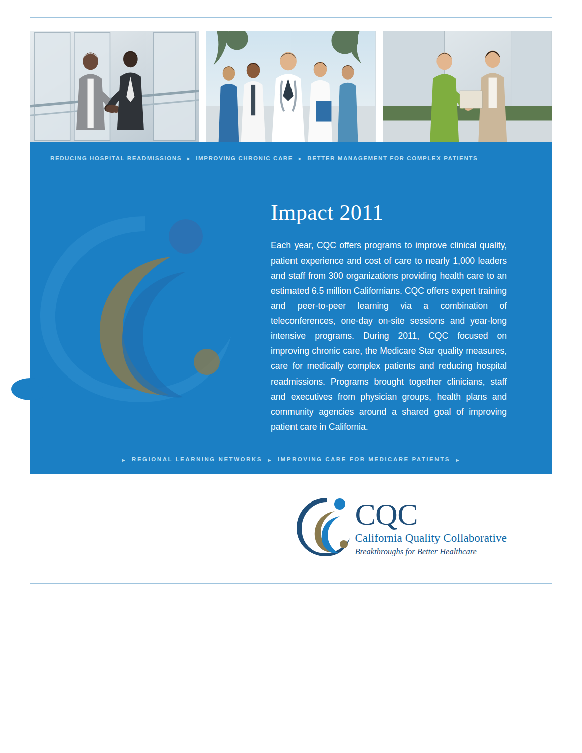Reducing Hospital Readmissions ▸ Improving Chronic Care ▸ Better Management for Complex Patients
Impact 2011
Each year, CQC offers programs to improve clinical quality, patient experience and cost of care to nearly 1,000 leaders and staff from 300 organizations providing health care to an estimated 6.5 million Californians. CQC offers expert training and peer-to-peer learning via a combination of teleconferences, one-day on-site sessions and year-long intensive programs. During 2011, CQC focused on improving chronic care, the Medicare Star quality measures, care for medically complex patients and reducing hospital readmissions. Programs brought together clinicians, staff and executives from physician groups, health plans and community agencies around a shared goal of improving patient care in California.
▸ Regional Learning Networks ▸ Improving Care for Medicare Patients ▸
CQC
California Quality Collaborative
Breakthroughs for Better Healthcare